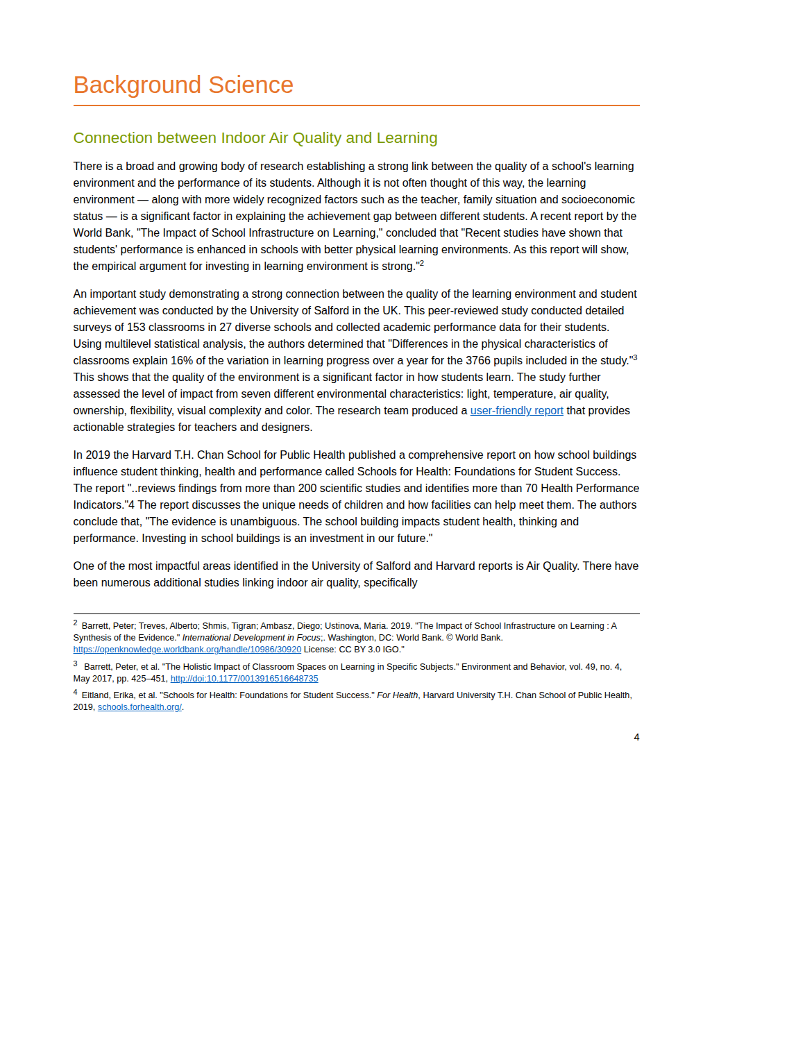Background Science
Connection between Indoor Air Quality and Learning
There is a broad and growing body of research establishing a strong link between the quality of a school's learning environment and the performance of its students. Although it is not often thought of this way, the learning environment — along with more widely recognized factors such as the teacher, family situation and socioeconomic status — is a significant factor in explaining the achievement gap between different students. A recent report by the World Bank, "The Impact of School Infrastructure on Learning," concluded that "Recent studies have shown that students' performance is enhanced in schools with better physical learning environments. As this report will show, the empirical argument for investing in learning environment is strong."2
An important study demonstrating a strong connection between the quality of the learning environment and student achievement was conducted by the University of Salford in the UK. This peer-reviewed study conducted detailed surveys of 153 classrooms in 27 diverse schools and collected academic performance data for their students. Using multilevel statistical analysis, the authors determined that "Differences in the physical characteristics of classrooms explain 16% of the variation in learning progress over a year for the 3766 pupils included in the study."3 This shows that the quality of the environment is a significant factor in how students learn. The study further assessed the level of impact from seven different environmental characteristics: light, temperature, air quality, ownership, flexibility, visual complexity and color. The research team produced a user-friendly report that provides actionable strategies for teachers and designers.
In 2019 the Harvard T.H. Chan School for Public Health published a comprehensive report on how school buildings influence student thinking, health and performance called Schools for Health: Foundations for Student Success. The report "..reviews findings from more than 200 scientific studies and identifies more than 70 Health Performance Indicators."4 The report discusses the unique needs of children and how facilities can help meet them. The authors conclude that, "The evidence is unambiguous. The school building impacts student health, thinking and performance. Investing in school buildings is an investment in our future."
One of the most impactful areas identified in the University of Salford and Harvard reports is Air Quality. There have been numerous additional studies linking indoor air quality, specifically
2 Barrett, Peter; Treves, Alberto; Shmis, Tigran; Ambasz, Diego; Ustinova, Maria. 2019. "The Impact of School Infrastructure on Learning : A Synthesis of the Evidence." International Development in Focus;. Washington, DC: World Bank. © World Bank. https://openknowledge.worldbank.org/handle/10986/30920 License: CC BY 3.0 IGO."
3 Barrett, Peter, et al. "The Holistic Impact of Classroom Spaces on Learning in Specific Subjects." Environment and Behavior, vol. 49, no. 4, May 2017, pp. 425–451, http://doi:10.1177/0013916516648735
4 Eitland, Erika, et al. "Schools for Health: Foundations for Student Success." For Health, Harvard University T.H. Chan School of Public Health, 2019, schools.forhealth.org/.
4